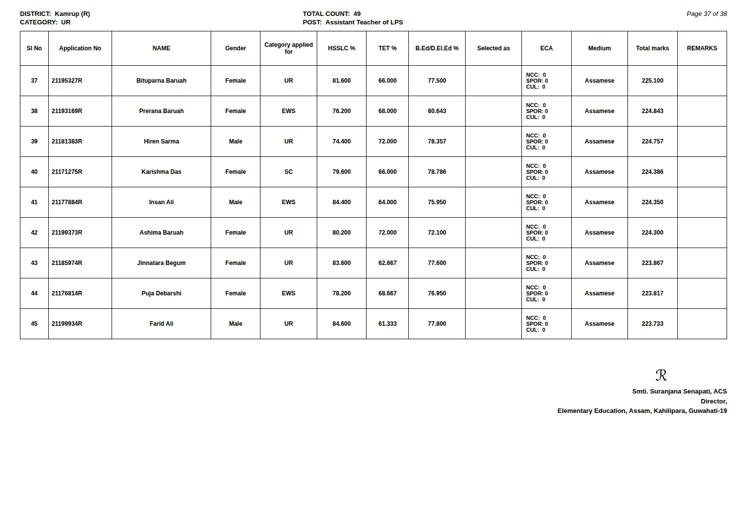DISTRICT: Kamrup (R)
TOTAL COUNT: 49
Page 37 of 38
CATEGORY: UR
POST: Assistant Teacher of LPS
| Sl No | Application No | NAME | Gender | Category applied for | HSSLC % | TET % | B.Ed/D.El.Ed % | Selected as | ECA | Medium | Total marks | REMARKS |
| --- | --- | --- | --- | --- | --- | --- | --- | --- | --- | --- | --- | --- |
| 37 | 21195327R | Bituparna Baruah | Female | UR | 81.600 | 66.000 | 77.500 | | NCC: 0 SPOR: 0 CUL: 0 | Assamese | 225.100 | |
| 38 | 21193169R | Prerana Baruah | Female | EWS | 76.200 | 68.000 | 80.643 | | NCC: 0 SPOR: 0 CUL: 0 | Assamese | 224.843 | |
| 39 | 21181383R | Hiren Sarma | Male | UR | 74.400 | 72.000 | 78.357 | | NCC: 0 SPOR: 0 CUL: 0 | Assamese | 224.757 | |
| 40 | 21171275R | Karishma Das | Female | SC | 79.600 | 66.000 | 78.786 | | NCC: 0 SPOR: 0 CUL: 0 | Assamese | 224.386 | |
| 41 | 21177884R | Insan Ali | Male | EWS | 84.400 | 64.000 | 75.950 | | NCC: 0 SPOR: 0 CUL: 0 | Assamese | 224.350 | |
| 42 | 21199373R | Ashima Baruah | Female | UR | 80.200 | 72.000 | 72.100 | | NCC: 0 SPOR: 0 CUL: 0 | Assamese | 224.300 | |
| 43 | 21185974R | Jinnatara Begum | Female | UR | 83.600 | 62.667 | 77.600 | | NCC: 0 SPOR: 0 CUL: 0 | Assamese | 223.867 | |
| 44 | 21176814R | Puja Debarshi | Female | EWS | 78.200 | 68.667 | 76.950 | | NCC: 0 SPOR: 0 CUL: 0 | Assamese | 223.817 | |
| 45 | 21199934R | Farid Ali | Male | UR | 84.600 | 61.333 | 77.800 | | NCC: 0 SPOR: 0 CUL: 0 | Assamese | 223.733 | |
ℛ
Smti. Suranjana Senapati, ACS
Director,
Elementary Education, Assam, Kahilipara, Guwahati-19